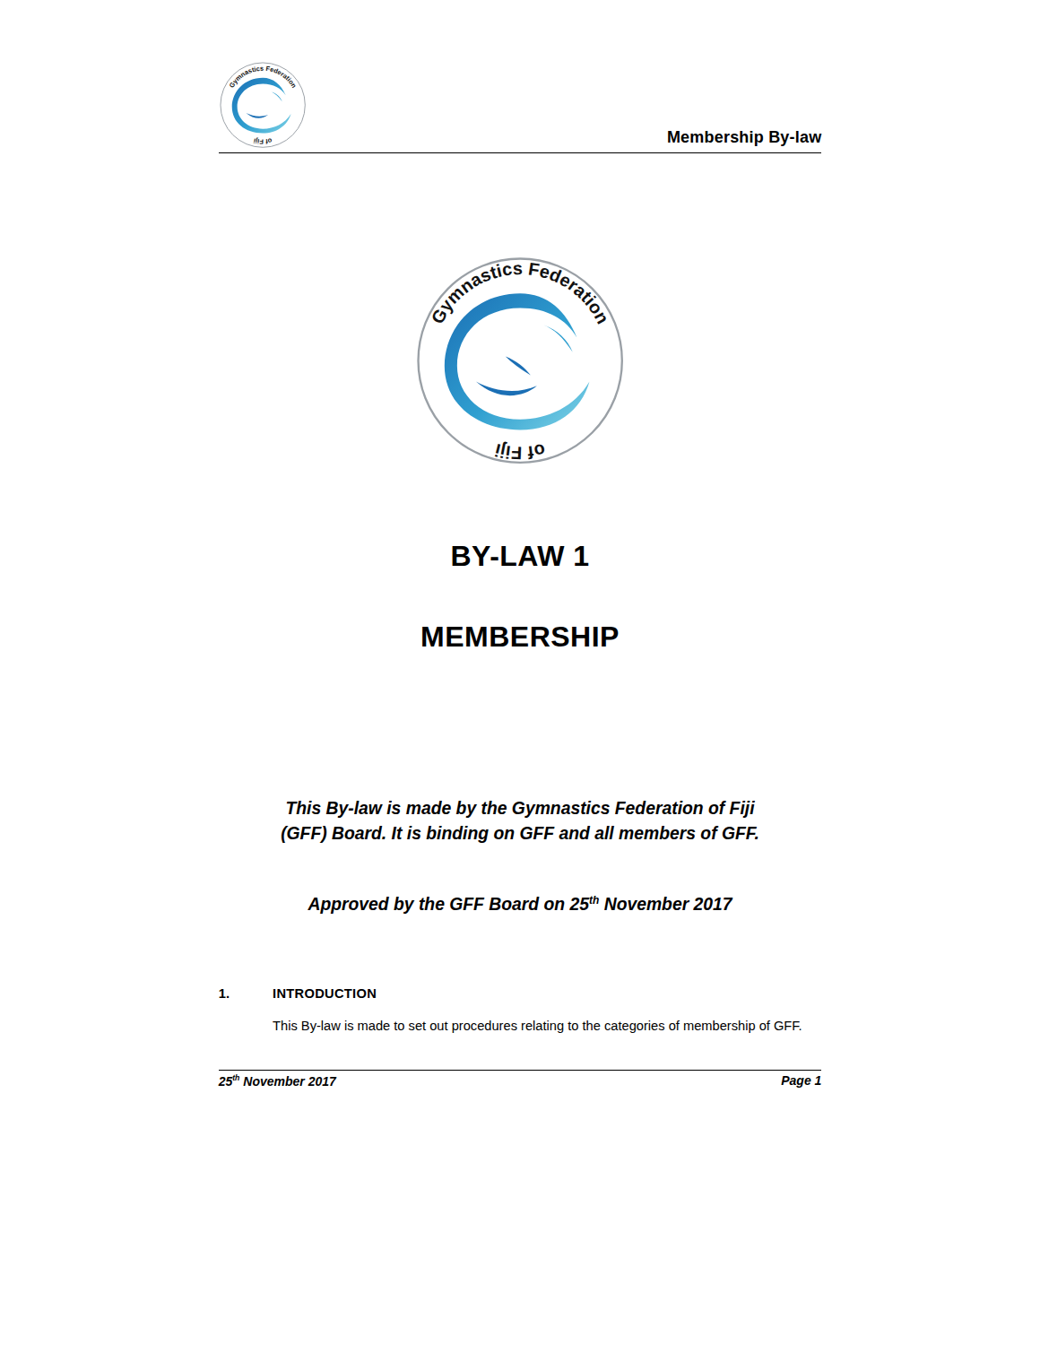Gymnastics Federation of Fiji
Membership By-law
Gymnastics Federation of Fiji
BY-LAW 1
MEMBERSHIP
This By-law is made by the Gymnastics Federation of Fiji (GFF) Board. It is binding on GFF and all members of GFF.
Approved by the GFF Board on 25th November 2017
1. INTRODUCTION
This By-law is made to set out procedures relating to the categories of membership of GFF.
25th November 2017
Page 1